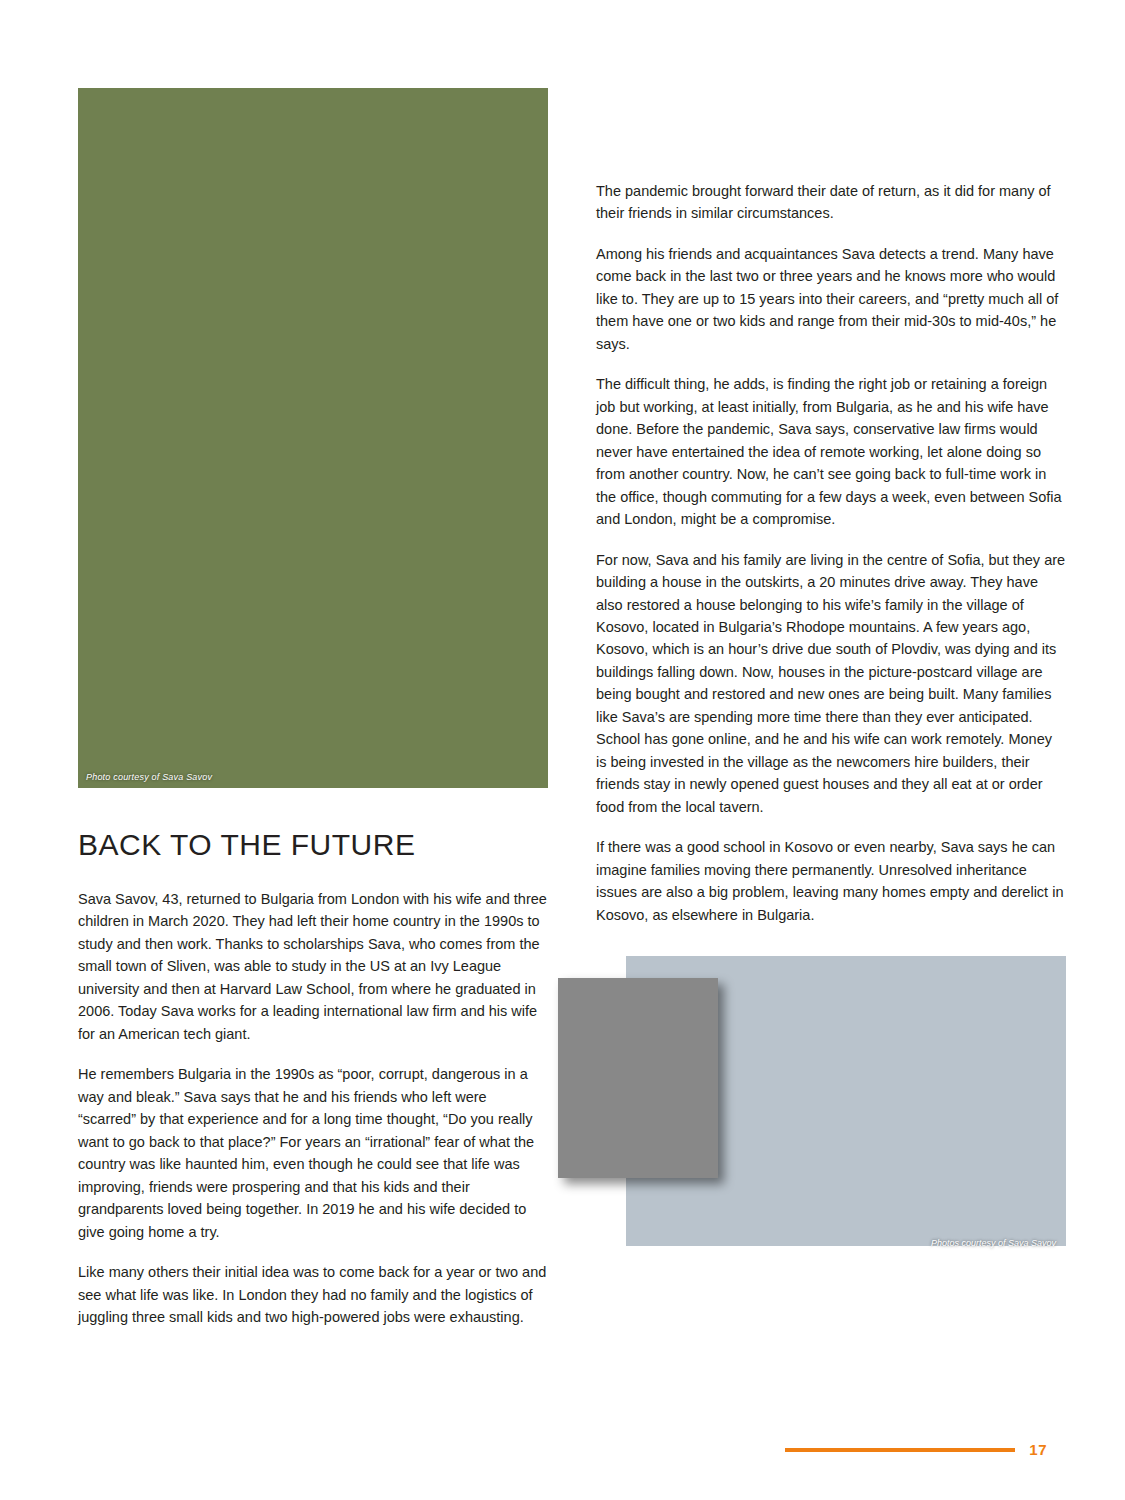Photo courtesy of Sava Savov
BACK TO THE FUTURE
Sava Savov, 43, returned to Bulgaria from London with his wife and three children in March 2020. They had left their home country in the 1990s to study and then work. Thanks to scholarships Sava, who comes from the small town of Sliven, was able to study in the US at an Ivy League university and then at Harvard Law School, from where he graduated in 2006. Today Sava works for a leading international law firm and his wife for an American tech giant.
He remembers Bulgaria in the 1990s as “poor, corrupt, dangerous in a way and bleak.” Sava says that he and his friends who left were “scarred” by that experience and for a long time thought, “Do you really want to go back to that place?” For years an “irrational” fear of what the country was like haunted him, even though he could see that life was improving, friends were prospering and that his kids and their grandparents loved being together. In 2019 he and his wife decided to give going home a try.
Like many others their initial idea was to come back for a year or two and see what life was like. In London they had no family and the logistics of juggling three small kids and two high-powered jobs were exhausting.
The pandemic brought forward their date of return, as it did for many of their friends in similar circumstances.
Among his friends and acquaintances Sava detects a trend. Many have come back in the last two or three years and he knows more who would like to. They are up to 15 years into their careers, and “pretty much all of them have one or two kids and range from their mid-30s to mid-40s,” he says.
The difficult thing, he adds, is finding the right job or retaining a foreign job but working, at least initially, from Bulgaria, as he and his wife have done. Before the pandemic, Sava says, conservative law firms would never have entertained the idea of remote working, let alone doing so from another country. Now, he can’t see going back to full-time work in the office, though commuting for a few days a week, even between Sofia and London, might be a compromise.
For now, Sava and his family are living in the centre of Sofia, but they are building a house in the outskirts, a 20 minutes drive away. They have also restored a house belonging to his wife’s family in the village of Kosovo, located in Bulgaria’s Rhodope mountains. A few years ago, Kosovo, which is an hour’s drive due south of Plovdiv, was dying and its buildings falling down. Now, houses in the picture-postcard village are being bought and restored and new ones are being built. Many families like Sava’s are spending more time there than they ever anticipated. School has gone online, and he and his wife can work remotely. Money is being invested in the village as the newcomers hire builders, their friends stay in newly opened guest houses and they all eat at or order food from the local tavern.
If there was a good school in Kosovo or even nearby, Sava says he can imagine families moving there permanently. Unresolved inheritance issues are also a big problem, leaving many homes empty and derelict in Kosovo, as elsewhere in Bulgaria.
Photos courtesy of Sava Savov
17